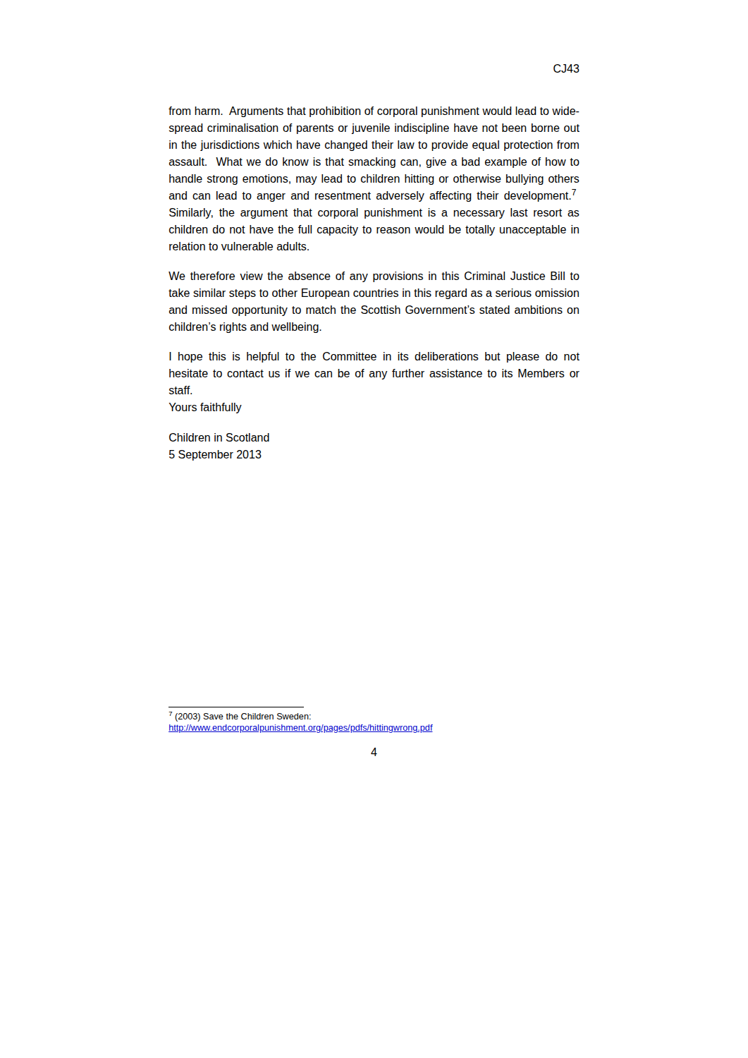CJ43
from harm. Arguments that prohibition of corporal punishment would lead to wide-spread criminalisation of parents or juvenile indiscipline have not been borne out in the jurisdictions which have changed their law to provide equal protection from assault. What we do know is that smacking can, give a bad example of how to handle strong emotions, may lead to children hitting or otherwise bullying others and can lead to anger and resentment adversely affecting their development.7 Similarly, the argument that corporal punishment is a necessary last resort as children do not have the full capacity to reason would be totally unacceptable in relation to vulnerable adults.
We therefore view the absence of any provisions in this Criminal Justice Bill to take similar steps to other European countries in this regard as a serious omission and missed opportunity to match the Scottish Government’s stated ambitions on children’s rights and wellbeing.
I hope this is helpful to the Committee in its deliberations but please do not hesitate to contact us if we can be of any further assistance to its Members or staff.
Yours faithfully
Children in Scotland
5 September 2013
7 (2003) Save the Children Sweden:
http://www.endcorporalpunishment.org/pages/pdfs/hittingwrong.pdf
4